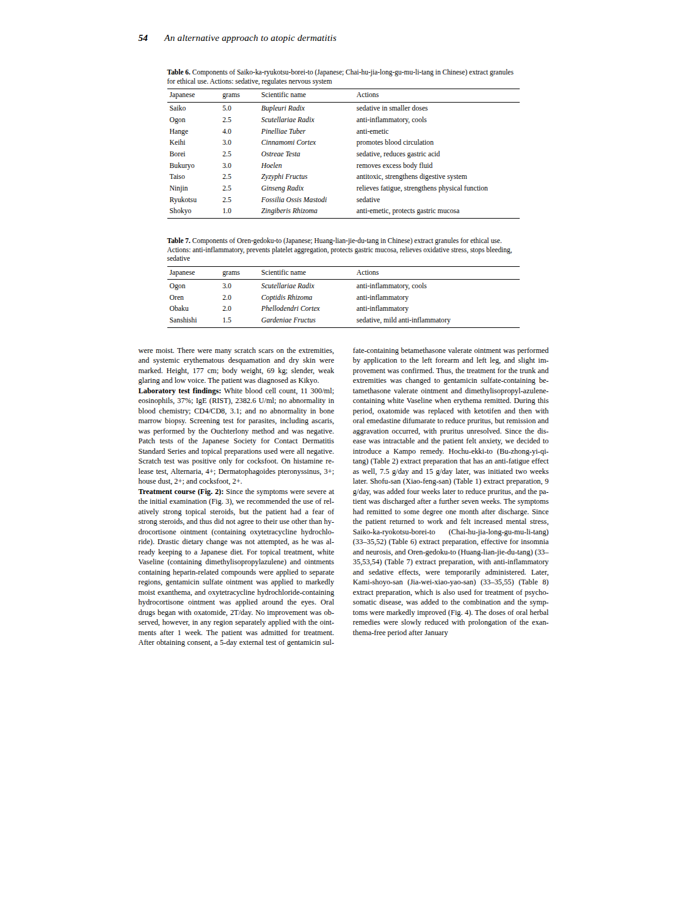54 An alternative approach to atopic dermatitis
Table 6. Components of Saiko-ka-ryukotsu-borei-to (Japanese; Chai-hu-jia-long-gu-mu-li-tang in Chinese) extract granules for ethical use. Actions: sedative, regulates nervous system
| Japanese | grams | Scientific name | Actions |
| --- | --- | --- | --- |
| Saiko | 5.0 | Bupleuri Radix | sedative in smaller doses |
| Ogon | 2.5 | Scutellariae Radix | anti-inflammatory, cools |
| Hange | 4.0 | Pinelliae Tuber | anti-emetic |
| Keihi | 3.0 | Cinnamomi Cortex | promotes blood circulation |
| Borei | 2.5 | Ostreae Testa | sedative, reduces gastric acid |
| Bukuryo | 3.0 | Hoelen | removes excess body fluid |
| Taiso | 2.5 | Zyzyphi Fructus | antitoxic, strengthens digestive system |
| Ninjin | 2.5 | Ginseng Radix | relieves fatigue, strengthens physical function |
| Ryukotsu | 2.5 | Fossilia Ossis Mastodi | sedative |
| Shokyo | 1.0 | Zingiberis Rhizoma | anti-emetic, protects gastric mucosa |
Table 7. Components of Oren-gedoku-to (Japanese; Huang-lian-jie-du-tang in Chinese) extract granules for ethical use. Actions: anti-inflammatory, prevents platelet aggregation, protects gastric mucosa, relieves oxidative stress, stops bleeding, sedative
| Japanese | grams | Scientific name | Actions |
| --- | --- | --- | --- |
| Ogon | 3.0 | Scutellariae Radix | anti-inflammatory, cools |
| Oren | 2.0 | Coptidis Rhizoma | anti-inflammatory |
| Obaku | 2.0 | Phellodendri Cortex | anti-inflammatory |
| Sanshishi | 1.5 | Gardeniae Fructus | sedative, mild anti-inflammatory |
were moist. There were many scratch scars on the extremities, and systemic erythematous desquamation and dry skin were marked. Height, 177 cm; body weight, 69 kg; slender, weak glaring and low voice. The patient was diagnosed as Kikyo.
Laboratory test findings: White blood cell count, 11 300/ml; eosinophils, 37%; IgE (RIST), 2382.6 U/ml; no abnormality in blood chemistry; CD4/CD8, 3.1; and no abnormality in bone marrow biopsy. Screening test for parasites, including ascaris, was performed by the Ouchterlony method and was negative. Patch tests of the Japanese Society for Contact Dermatitis Standard Series and topical preparations used were all negative. Scratch test was positive only for cocksfoot. On histamine release test, Alternaria, 4+; Dermatophagoides pteronyssinus, 3+; house dust, 2+; and cocksfoot, 2+.
Treatment course (Fig. 2): Since the symptoms were severe at the initial examination (Fig. 3), we recommended the use of relatively strong topical steroids, but the patient had a fear of strong steroids, and thus did not agree to their use other than hydrocortisone ointment (containing oxytetracycline hydrochloride). Drastic dietary change was not attempted, as he was already keeping to a Japanese diet. For topical treatment, white Vaseline (containing dimethylisopropylazulene) and ointments containing heparin-related compounds were applied to separate regions, gentamicin sulfate ointment was applied to markedly moist exanthema, and oxytetracycline hydrochloride-containing hydrocortisone ointment was applied around the eyes. Oral drugs began with oxatomide, 2T/day. No improvement was observed, however, in any region separately applied with the ointments after 1 week. The patient was admitted for treatment. After obtaining consent, a 5-day external test of gentamicin sulfate-containing betamethasone valerate ointment was performed by application to the left forearm and left leg, and slight improvement was confirmed. Thus, the treatment for the trunk and extremities was changed to gentamicin sulfate-containing betamethasone valerate ointment and dimethylisopropyl-azulene-containing white Vaseline when erythema remitted. During this period, oxatomide was replaced with ketotifen and then with oral emedastine difumarate to reduce pruritus, but remission and aggravation occurred, with pruritus unresolved. Since the disease was intractable and the patient felt anxiety, we decided to introduce a Kampo remedy. Hochu-ekki-to (Bu-zhong-yi-qi-tang) (Table 2) extract preparation that has an anti-fatigue effect as well, 7.5 g/day and 15 g/day later, was initiated two weeks later. Shofu-san (Xiao-feng-san) (Table 1) extract preparation, 9 g/day, was added four weeks later to reduce pruritus, and the patient was discharged after a further seven weeks. The symptoms had remitted to some degree one month after discharge. Since the patient returned to work and felt increased mental stress, Saiko-ka-ryokotsu-borei-to (Chai-hu-jia-long-gu-mu-li-tang) (33–35,52) (Table 6) extract preparation, effective for insomnia and neurosis, and Oren-gedoku-to (Huang-lian-jie-du-tang) (33–35,53,54) (Table 7) extract preparation, with anti-inflammatory and sedative effects, were temporarily administered. Later, Kami-shoyo-san (Jia-wei-xiao-yao-san) (33–35,55) (Table 8) extract preparation, which is also used for treatment of psychosomatic disease, was added to the combination and the symptoms were markedly improved (Fig. 4). The doses of oral herbal remedies were slowly reduced with prolongation of the exanthema-free period after January